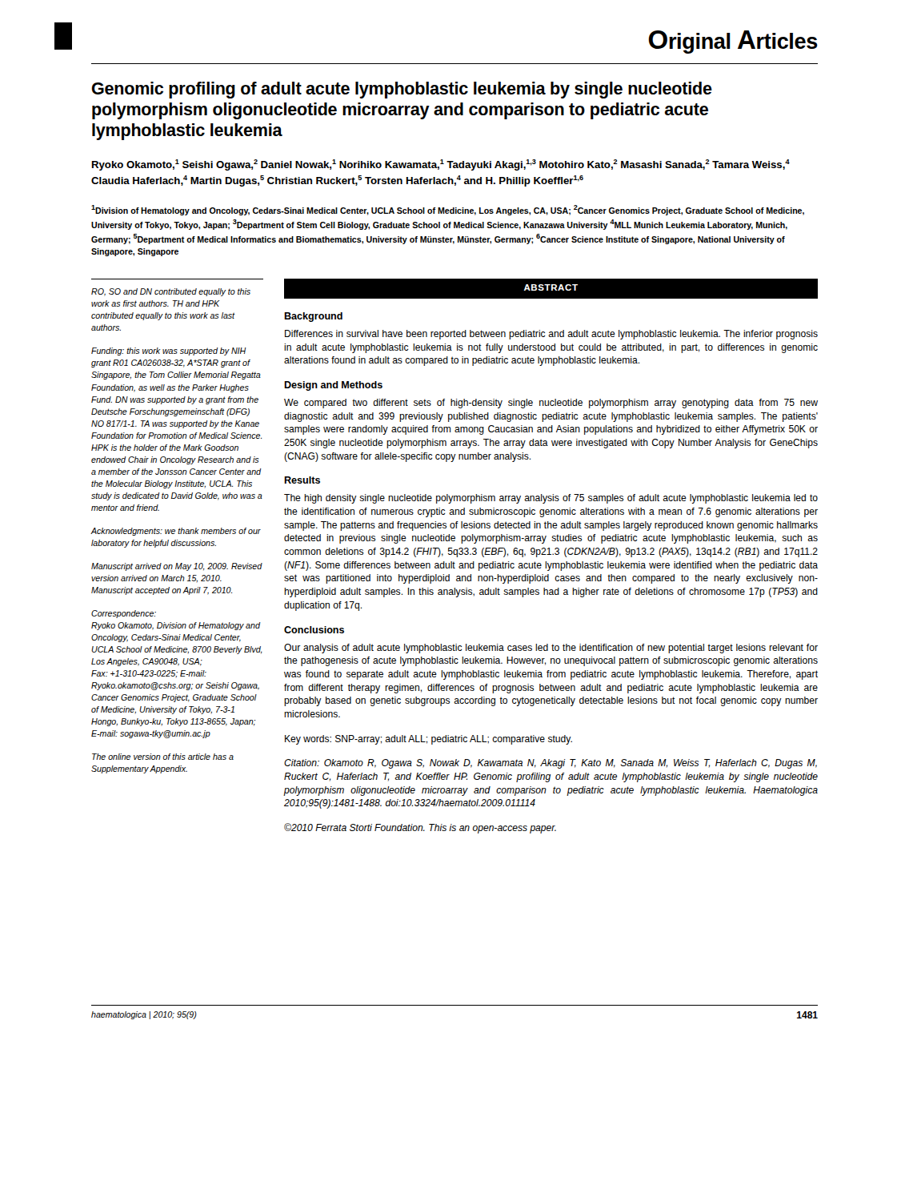Original Articles
Genomic profiling of adult acute lymphoblastic leukemia by single nucleotide polymorphism oligonucleotide microarray and comparison to pediatric acute lymphoblastic leukemia
Ryoko Okamoto,1 Seishi Ogawa,2 Daniel Nowak,1 Norihiko Kawamata,1 Tadayuki Akagi,1,3 Motohiro Kato,2 Masashi Sanada,2 Tamara Weiss,4 Claudia Haferlach,4 Martin Dugas,5 Christian Ruckert,5 Torsten Haferlach,4 and H. Phillip Koeffler1,6
1Division of Hematology and Oncology, Cedars-Sinai Medical Center, UCLA School of Medicine, Los Angeles, CA, USA; 2Cancer Genomics Project, Graduate School of Medicine, University of Tokyo, Tokyo, Japan; 3Department of Stem Cell Biology, Graduate School of Medical Science, Kanazawa University 4MLL Munich Leukemia Laboratory, Munich, Germany; 5Department of Medical Informatics and Biomathematics, University of Münster, Münster, Germany; 6Cancer Science Institute of Singapore, National University of Singapore, Singapore
RO, SO and DN contributed equally to this work as first authors. TH and HPK contributed equally to this work as last authors.
Funding: this work was supported by NIH grant R01 CA026038-32, A*STAR grant of Singapore, the Tom Collier Memorial Regatta Foundation, as well as the Parker Hughes Fund. DN was supported by a grant from the Deutsche Forschungsgemeinschaft (DFG) NO 817/1-1. TA was supported by the Kanae Foundation for Promotion of Medical Science. HPK is the holder of the Mark Goodson endowed Chair in Oncology Research and is a member of the Jonsson Cancer Center and the Molecular Biology Institute, UCLA. This study is dedicated to David Golde, who was a mentor and friend.
Acknowledgments: we thank members of our laboratory for helpful discussions.
Manuscript arrived on May 10, 2009. Revised version arrived on March 15, 2010. Manuscript accepted on April 7, 2010.
Correspondence:
Ryoko Okamoto, Division of Hematology and Oncology, Cedars-Sinai Medical Center, UCLA School of Medicine, 8700 Beverly Blvd, Los Angeles, CA90048, USA;
Fax: +1-310-423-0225; E-mail: Ryoko.okamoto@cshs.org; or Seishi Ogawa, Cancer Genomics Project, Graduate School of Medicine, University of Tokyo, 7-3-1 Hongo, Bunkyo-ku, Tokyo 113-8655, Japan; E-mail: sogawa-tky@umin.ac.jp
The online version of this article has a Supplementary Appendix.
ABSTRACT
Background
Differences in survival have been reported between pediatric and adult acute lymphoblastic leukemia. The inferior prognosis in adult acute lymphoblastic leukemia is not fully understood but could be attributed, in part, to differences in genomic alterations found in adult as compared to in pediatric acute lymphoblastic leukemia.
Design and Methods
We compared two different sets of high-density single nucleotide polymorphism array genotyping data from 75 new diagnostic adult and 399 previously published diagnostic pediatric acute lymphoblastic leukemia samples. The patients' samples were randomly acquired from among Caucasian and Asian populations and hybridized to either Affymetrix 50K or 250K single nucleotide polymorphism arrays. The array data were investigated with Copy Number Analysis for GeneChips (CNAG) software for allele-specific copy number analysis.
Results
The high density single nucleotide polymorphism array analysis of 75 samples of adult acute lymphoblastic leukemia led to the identification of numerous cryptic and submicroscopic genomic alterations with a mean of 7.6 genomic alterations per sample. The patterns and frequencies of lesions detected in the adult samples largely reproduced known genomic hallmarks detected in previous single nucleotide polymorphism-array studies of pediatric acute lymphoblastic leukemia, such as common deletions of 3p14.2 (FHIT), 5q33.3 (EBF), 6q, 9p21.3 (CDKN2A/B), 9p13.2 (PAX5), 13q14.2 (RB1) and 17q11.2 (NF1). Some differences between adult and pediatric acute lymphoblastic leukemia were identified when the pediatric data set was partitioned into hyperdiploid and non-hyperdiploid cases and then compared to the nearly exclusively non-hyperdiploid adult samples. In this analysis, adult samples had a higher rate of deletions of chromosome 17p (TP53) and duplication of 17q.
Conclusions
Our analysis of adult acute lymphoblastic leukemia cases led to the identification of new potential target lesions relevant for the pathogenesis of acute lymphoblastic leukemia. However, no unequivocal pattern of submicroscopic genomic alterations was found to separate adult acute lymphoblastic leukemia from pediatric acute lymphoblastic leukemia. Therefore, apart from different therapy regimen, differences of prognosis between adult and pediatric acute lymphoblastic leukemia are probably based on genetic subgroups according to cytogenetically detectable lesions but not focal genomic copy number microlesions.
Key words: SNP-array; adult ALL; pediatric ALL; comparative study.
Citation: Okamoto R, Ogawa S, Nowak D, Kawamata N, Akagi T, Kato M, Sanada M, Weiss T, Haferlach C, Dugas M, Ruckert C, Haferlach T, and Koeffler HP. Genomic profiling of adult acute lymphoblastic leukemia by single nucleotide polymorphism oligonucleotide microarray and comparison to pediatric acute lymphoblastic leukemia. Haematologica 2010;95(9):1481-1488. doi:10.3324/haematol.2009.011114
©2010 Ferrata Storti Foundation. This is an open-access paper.
haematologica | 2010; 95(9)
1481